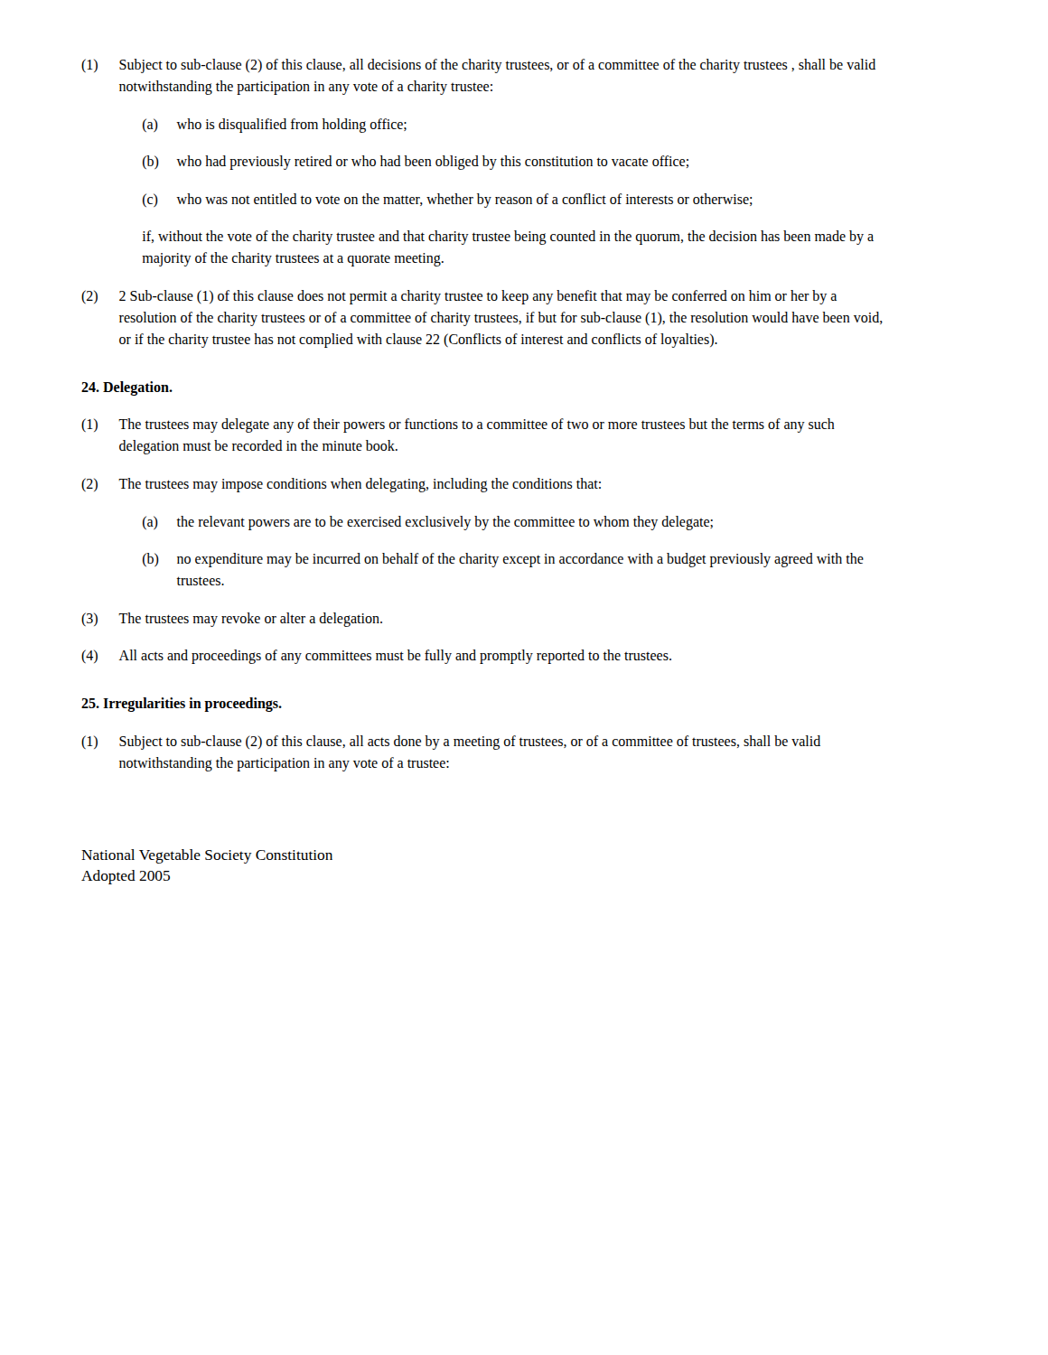(1) Subject to sub-clause (2) of this clause, all decisions of the charity trustees, or of a committee of the charity trustees , shall be valid notwithstanding the participation in any vote of a charity trustee:
(a) who is disqualified from holding office;
(b) who had previously retired or who had been obliged by this constitution to vacate office;
(c) who was not entitled to vote on the matter, whether by reason of a conflict of interests or otherwise;
if, without the vote of the charity trustee and that charity trustee being counted in the quorum, the decision has been made by a majority of the charity trustees at a quorate meeting.
(2) 2 Sub-clause (1) of this clause does not permit a charity trustee to keep any benefit that may be conferred on him or her by a resolution of the charity trustees or of a committee of charity trustees, if but for sub-clause (1), the resolution would have been void, or if the charity trustee has not complied with clause 22 (Conflicts of interest and conflicts of loyalties).
24. Delegation.
(1) The trustees may delegate any of their powers or functions to a committee of two or more trustees but the terms of any such delegation must be recorded in the minute book.
(2) The trustees may impose conditions when delegating, including the conditions that:
(a) the relevant powers are to be exercised exclusively by the committee to whom they delegate;
(b) no expenditure may be incurred on behalf of the charity except in accordance with a budget previously agreed with the trustees.
(3) The trustees may revoke or alter a delegation.
(4) All acts and proceedings of any committees must be fully and promptly reported to the trustees.
25. Irregularities in proceedings.
(1) Subject to sub-clause (2) of this clause, all acts done by a meeting of trustees, or of a committee of trustees, shall be valid notwithstanding the participation in any vote of a trustee:
National Vegetable Society Constitution
Adopted 2005